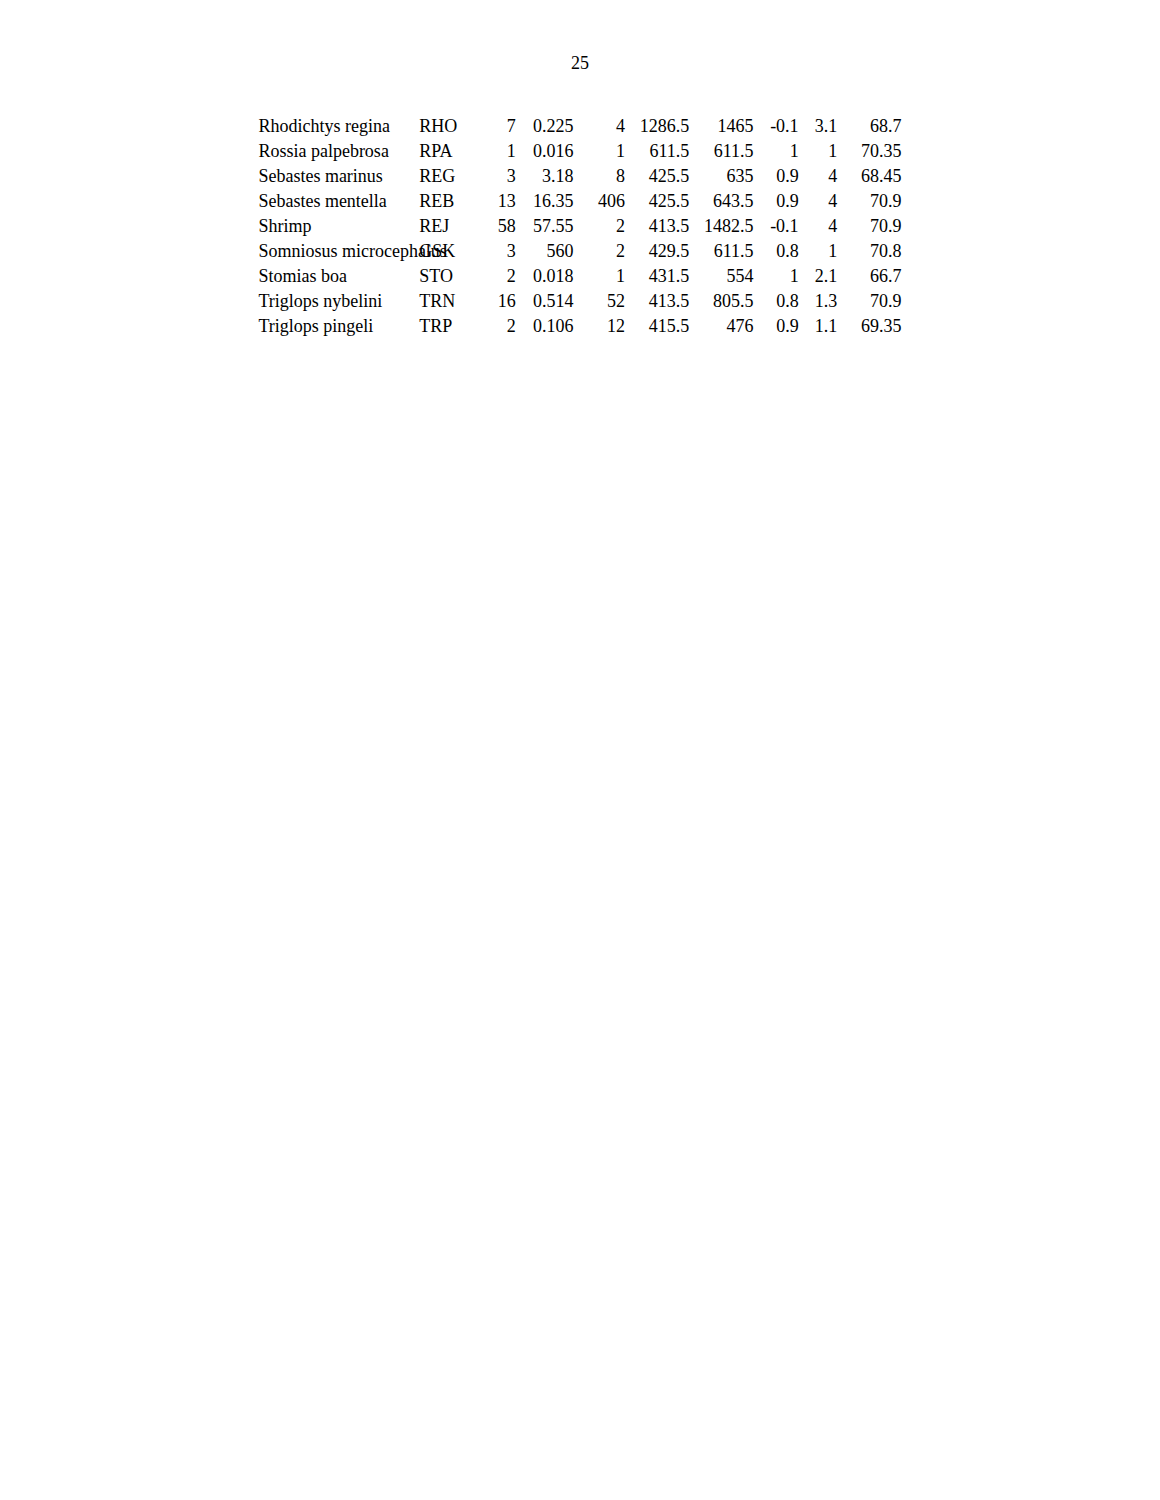25
| Rhodichtys regina | RHO | 7 | 0.225 | 4 | 1286.5 | 1465 | -0.1 | 3.1 | 68.7 |
| Rossia palpebrosa | RPA | 1 | 0.016 | 1 | 611.5 | 611.5 | 1 | 1 | 70.35 |
| Sebastes marinus | REG | 3 | 3.18 | 8 | 425.5 | 635 | 0.9 | 4 | 68.45 |
| Sebastes mentella | REB | 13 | 16.35 | 406 | 425.5 | 643.5 | 0.9 | 4 | 70.9 |
| Shrimp | REJ | 58 | 57.55 | 2 | 413.5 | 1482.5 | -0.1 | 4 | 70.9 |
| Somniosus microcephalus | GSK | 3 | 560 | 2 | 429.5 | 611.5 | 0.8 | 1 | 70.8 |
| Stomias boa | STO | 2 | 0.018 | 1 | 431.5 | 554 | 1 | 2.1 | 66.7 |
| Triglops nybelini | TRN | 16 | 0.514 | 52 | 413.5 | 805.5 | 0.8 | 1.3 | 70.9 |
| Triglops pingeli | TRP | 2 | 0.106 | 12 | 415.5 | 476 | 0.9 | 1.1 | 69.35 |